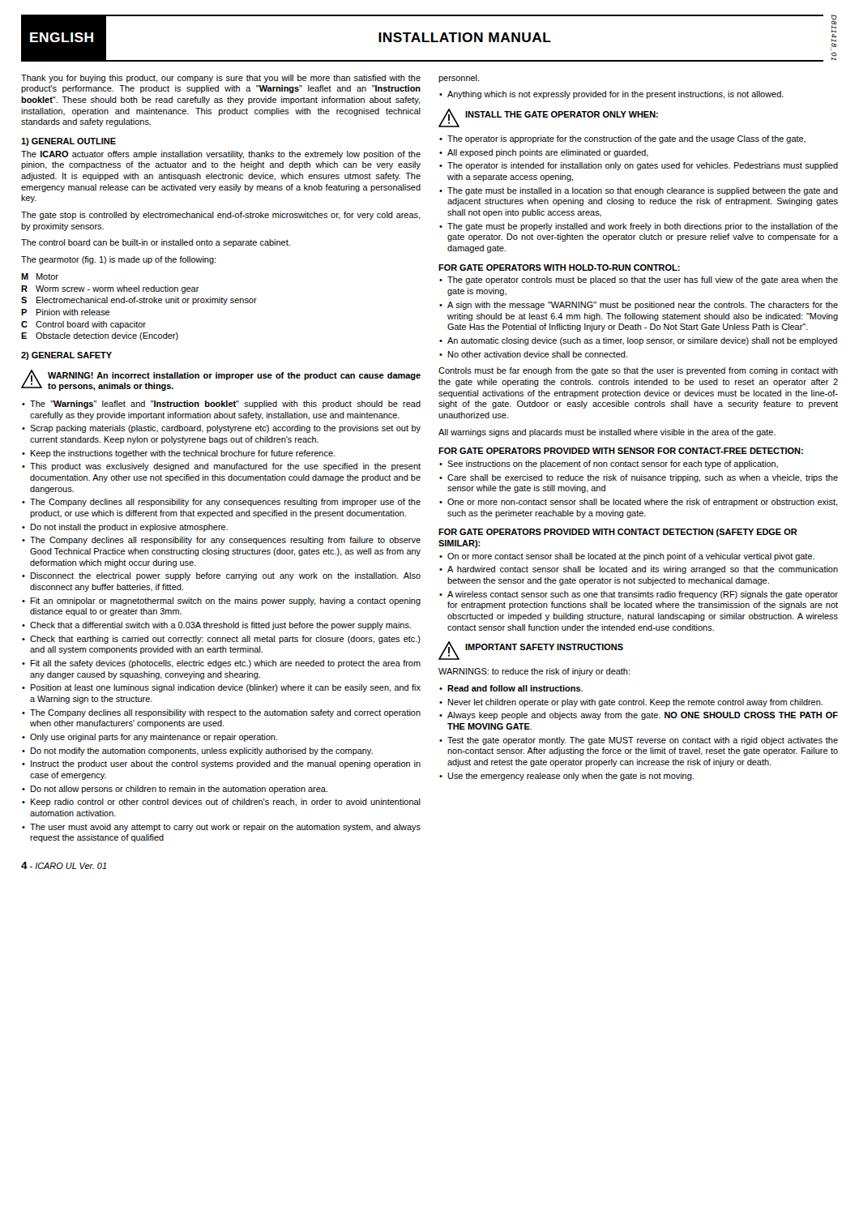ENGLISH
INSTALLATION MANUAL
D811418_01
Thank you for buying this product, our company is sure that you will be more than satisfied with the product's performance. The product is supplied with a "Warnings" leaflet and an "Instruction booklet". These should both be read carefully as they provide important information about safety, installation, operation and maintenance. This product complies with the recognised technical standards and safety regulations.
1) GENERAL OUTLINE
The ICARO actuator offers ample installation versatility, thanks to the extremely low position of the pinion, the compactness of the actuator and to the height and depth which can be very easily adjusted. It is equipped with an antisquash electronic device, which ensures utmost safety. The emergency manual release can be activated very easily by means of a knob featuring a personalised key.
The gate stop is controlled by electromechanical end-of-stroke microswitches or, for very cold areas, by proximity sensors.
The control board can be built-in or installed onto a separate cabinet.
The gearmotor (fig. 1) is made up of the following:
M
Motor
R
Worm screw - worm wheel reduction gear
S
Electromechanical end-of-stroke unit or proximity sensor
P
Pinion with release
C
Control board with capacitor
E
Obstacle detection device (Encoder)
2) GENERAL SAFETY
WARNING! An incorrect installation or improper use of the product can cause damage to persons, animals or things.
The "Warnings" leaflet and "Instruction booklet" supplied with this product should be read carefully as they provide important information about safety, installation, use and maintenance.
Scrap packing materials (plastic, cardboard, polystyrene etc) according to the provisions set out by current standards. Keep nylon or polystyrene bags out of children's reach.
Keep the instructions together with the technical brochure for future reference.
This product was exclusively designed and manufactured for the use specified in the present documentation. Any other use not specified in this documentation could damage the product and be dangerous.
The Company declines all responsibility for any consequences resulting from improper use of the product, or use which is different from that expected and specified in the present documentation.
Do not install the product in explosive atmosphere.
The Company declines all responsibility for any consequences resulting from failure to observe Good Technical Practice when constructing closing structures (door, gates etc.), as well as from any deformation which might occur during use.
Disconnect the electrical power supply before carrying out any work on the installation. Also disconnect any buffer batteries, if fitted.
Fit an omnipolar or magnetothermal switch on the mains power supply, having a contact opening distance equal to or greater than 3mm.
Check that a differential switch with a 0.03A threshold is fitted just before the power supply mains.
Check that earthing is carried out correctly: connect all metal parts for closure (doors, gates etc.) and all system components provided with an earth terminal.
Fit all the safety devices (photocells, electric edges etc.) which are needed to protect the area from any danger caused by squashing, conveying and shearing.
Position at least one luminous signal indication device (blinker) where it can be easily seen, and fix a Warning sign to the structure.
The Company declines all responsibility with respect to the automation safety and correct operation when other manufacturers' components are used.
Only use original parts for any maintenance or repair operation.
Do not modify the automation components, unless explicitly authorised by the company.
Instruct the product user about the control systems provided and the manual opening operation in case of emergency.
Do not allow persons or children to remain in the automation operation area.
Keep radio control or other control devices out of children's reach, in order to avoid unintentional automation activation.
The user must avoid any attempt to carry out work or repair on the automation system, and always request the assistance of qualified
personnel.
Anything which is not expressly provided for in the present instructions, is not allowed.
INSTALL THE GATE OPERATOR ONLY WHEN:
The operator is appropriate for the construction of the gate and the usage Class of the gate,
All exposed pinch points are eliminated or guarded,
The operator is intended for installation only on gates used for vehicles. Pedestrians must supplied with a separate access opening,
The gate must be installed in a location so that enough clearance is supplied between the gate and adjacent structures when opening and closing to reduce the risk of entrapment. Swinging gates shall not open into public access areas,
The gate must be properly installed and work freely in both directions prior to the installation of the gate operator. Do not over-tighten the operator clutch or presure relief valve to compensate for a damaged gate.
FOR GATE OPERATORS WITH HOLD-TO-RUN CONTROL:
The gate operator controls must be placed so that the user has full view of the gate area when the gate is moving,
A sign with the message "WARNING" must be positioned near the controls. The characters for the writing should be at least 6.4 mm high. The following statement should also be indicated: "Moving Gate Has the Potential of Inflicting Injury or Death - Do Not Start Gate Unless Path is Clear".
An automatic closing device (such as a timer, loop sensor, or similare device) shall not be employed
No other activation device shall be connected.
Controls must be far enough from the gate so that the user is prevented from coming in contact with the gate while operating the controls. controls intended to be used to reset an operator after 2 sequential activations of the entrapment protection device or devices must be located in the line-of-sight of the gate. Outdoor or easly accesible controls shall have a security feature to prevent unauthorized use.
All warnings signs and placards must be installed where visible in the area of the gate.
FOR GATE OPERATORS PROVIDED WITH SENSOR FOR CONTACT-FREE DETECTION:
See instructions on the placement of non contact sensor for each type of application,
Care shall be exercised to reduce the risk of nuisance tripping, such as when a vheicle, trips the sensor while the gate is still moving, and
One or more non-contact sensor shall be located where the risk of entrapment or obstruction exist, such as the perimeter reachable by a moving gate.
FOR GATE OPERATORS PROVIDED WITH CONTACT DETECTION (SAFETY EDGE OR SIMILAR):
On or more contact sensor shall be located at the pinch point of a vehicular vertical pivot gate.
A hardwired contact sensor shall be located and its wiring arranged so that the communication between the sensor and the gate operator is not subjected to mechanical damage.
A wireless contact sensor such as one that transimts radio frequency (RF) signals the gate operator for entrapment protection functions shall be located where the transimission of the signals are not obscrtucted or impeded y building structure, natural landscaping or similar obstruction. A wireless contact sensor shall function under the intended end-use conditions.
IMPORTANT SAFETY INSTRUCTIONS
WARNINGS: to reduce the risk of injury or death:
Read and follow all instructions.
Never let children operate or play with gate control. Keep the remote control away from children.
Always keep people and objects away from the gate. NO ONE SHOULD CROSS THE PATH OF THE MOVING GATE.
Test the gate operator montly. The gate MUST reverse on contact with a rigid object activates the non-contact sensor. After adjusting the force or the limit of travel, reset the gate operator. Failure to adjust and retest the gate operator properly can increase the risk of injury or death.
Use the emergency realease only when the gate is not moving.
4 - ICARO UL Ver. 01